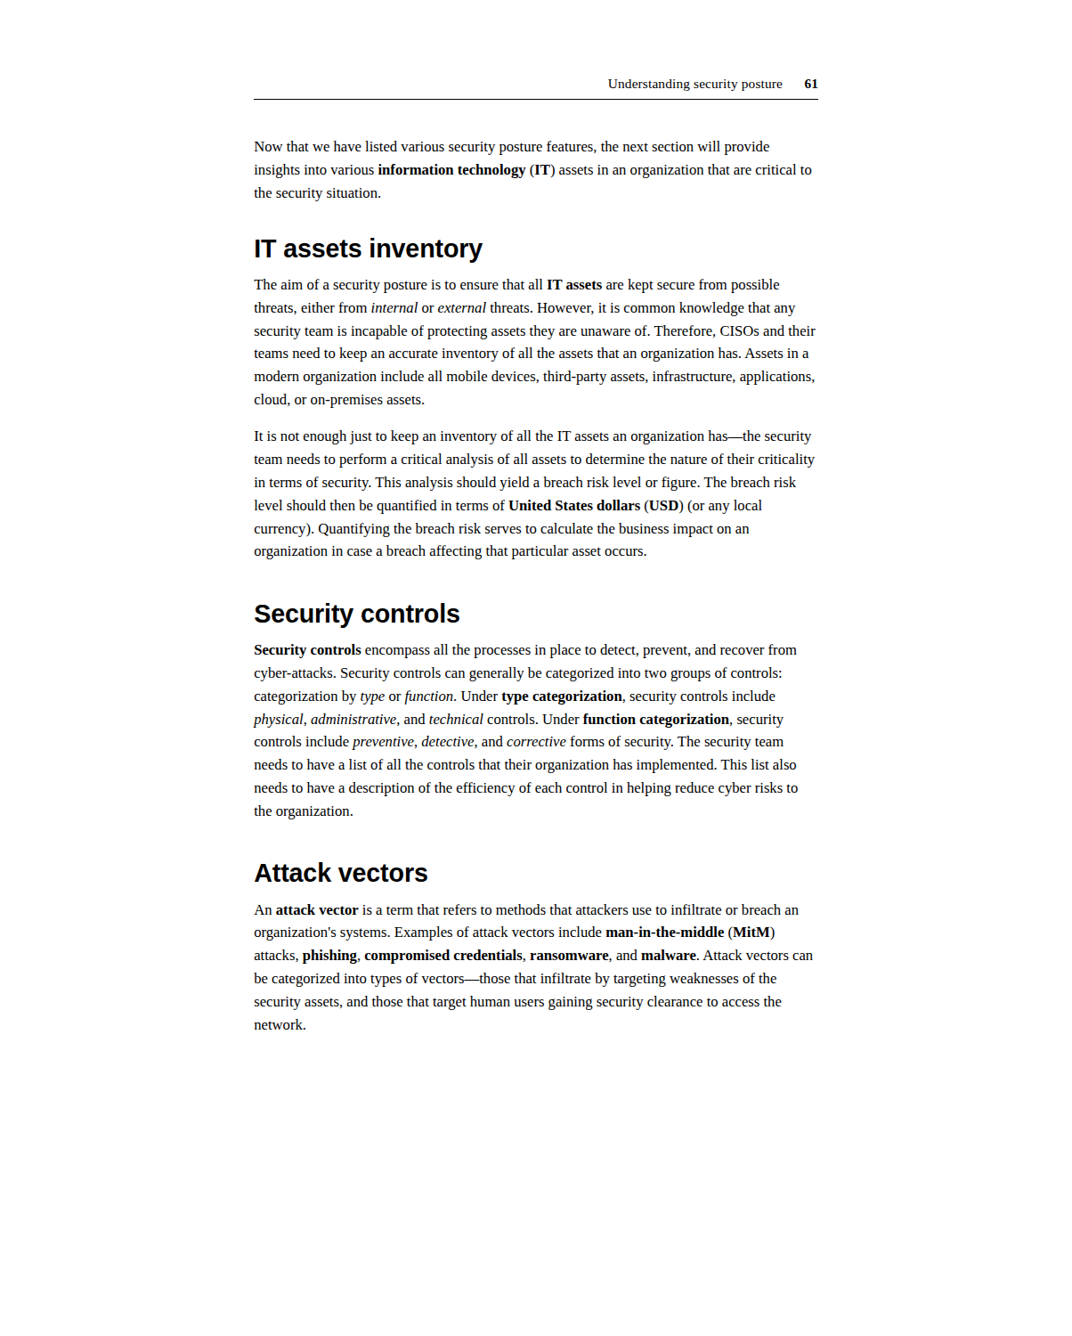Understanding security posture 61
Now that we have listed various security posture features, the next section will provide insights into various information technology (IT) assets in an organization that are critical to the security situation.
IT assets inventory
The aim of a security posture is to ensure that all IT assets are kept secure from possible threats, either from internal or external threats. However, it is common knowledge that any security team is incapable of protecting assets they are unaware of. Therefore, CISOs and their teams need to keep an accurate inventory of all the assets that an organization has. Assets in a modern organization include all mobile devices, third-party assets, infrastructure, applications, cloud, or on-premises assets.
It is not enough just to keep an inventory of all the IT assets an organization has—the security team needs to perform a critical analysis of all assets to determine the nature of their criticality in terms of security. This analysis should yield a breach risk level or figure. The breach risk level should then be quantified in terms of United States dollars (USD) (or any local currency). Quantifying the breach risk serves to calculate the business impact on an organization in case a breach affecting that particular asset occurs.
Security controls
Security controls encompass all the processes in place to detect, prevent, and recover from cyber-attacks. Security controls can generally be categorized into two groups of controls: categorization by type or function. Under type categorization, security controls include physical, administrative, and technical controls. Under function categorization, security controls include preventive, detective, and corrective forms of security. The security team needs to have a list of all the controls that their organization has implemented. This list also needs to have a description of the efficiency of each control in helping reduce cyber risks to the organization.
Attack vectors
An attack vector is a term that refers to methods that attackers use to infiltrate or breach an organization's systems. Examples of attack vectors include man-in-the-middle (MitM) attacks, phishing, compromised credentials, ransomware, and malware. Attack vectors can be categorized into types of vectors—those that infiltrate by targeting weaknesses of the security assets, and those that target human users gaining security clearance to access the network.